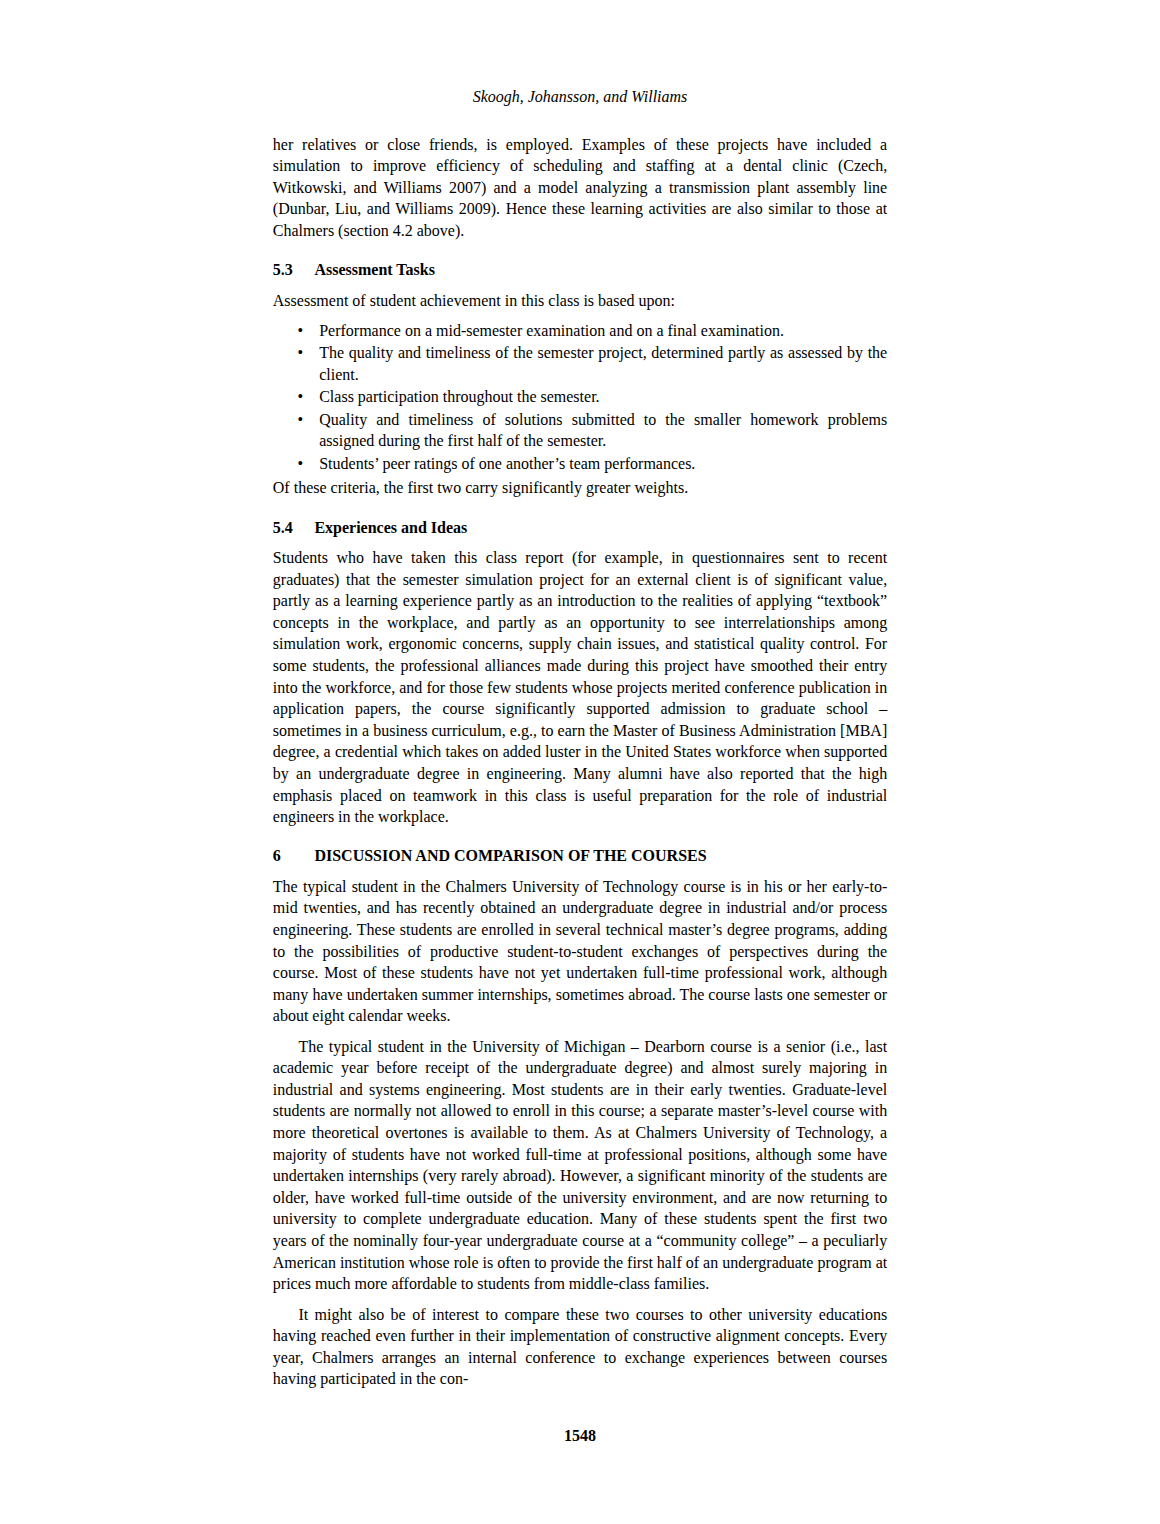Skoogh, Johansson, and Williams
her relatives or close friends, is employed. Examples of these projects have included a simulation to improve efficiency of scheduling and staffing at a dental clinic (Czech, Witkowski, and Williams 2007) and a model analyzing a transmission plant assembly line (Dunbar, Liu, and Williams 2009). Hence these learning activities are also similar to those at Chalmers (section 4.2 above).
5.3 Assessment Tasks
Assessment of student achievement in this class is based upon:
Performance on a mid-semester examination and on a final examination.
The quality and timeliness of the semester project, determined partly as assessed by the client.
Class participation throughout the semester.
Quality and timeliness of solutions submitted to the smaller homework problems assigned during the first half of the semester.
Students’ peer ratings of one another’s team performances.
Of these criteria, the first two carry significantly greater weights.
5.4 Experiences and Ideas
Students who have taken this class report (for example, in questionnaires sent to recent graduates) that the semester simulation project for an external client is of significant value, partly as a learning experience partly as an introduction to the realities of applying “textbook” concepts in the workplace, and partly as an opportunity to see interrelationships among simulation work, ergonomic concerns, supply chain issues, and statistical quality control. For some students, the professional alliances made during this project have smoothed their entry into the workforce, and for those few students whose projects merited conference publication in application papers, the course significantly supported admission to graduate school – sometimes in a business curriculum, e.g., to earn the Master of Business Administration [MBA] degree, a credential which takes on added luster in the United States workforce when supported by an undergraduate degree in engineering. Many alumni have also reported that the high emphasis placed on teamwork in this class is useful preparation for the role of industrial engineers in the workplace.
6 DISCUSSION AND COMPARISON OF THE COURSES
The typical student in the Chalmers University of Technology course is in his or her early-to-mid twenties, and has recently obtained an undergraduate degree in industrial and/or process engineering. These students are enrolled in several technical master’s degree programs, adding to the possibilities of productive student-to-student exchanges of perspectives during the course. Most of these students have not yet undertaken full-time professional work, although many have undertaken summer internships, sometimes abroad. The course lasts one semester or about eight calendar weeks.
The typical student in the University of Michigan – Dearborn course is a senior (i.e., last academic year before receipt of the undergraduate degree) and almost surely majoring in industrial and systems engineering. Most students are in their early twenties. Graduate-level students are normally not allowed to enroll in this course; a separate master’s-level course with more theoretical overtones is available to them. As at Chalmers University of Technology, a majority of students have not worked full-time at professional positions, although some have undertaken internships (very rarely abroad). However, a significant minority of the students are older, have worked full-time outside of the university environment, and are now returning to university to complete undergraduate education. Many of these students spent the first two years of the nominally four-year undergraduate course at a “community college” – a peculiarly American institution whose role is often to provide the first half of an undergraduate program at prices much more affordable to students from middle-class families.
It might also be of interest to compare these two courses to other university educations having reached even further in their implementation of constructive alignment concepts. Every year, Chalmers arranges an internal conference to exchange experiences between courses having participated in the con-
1548